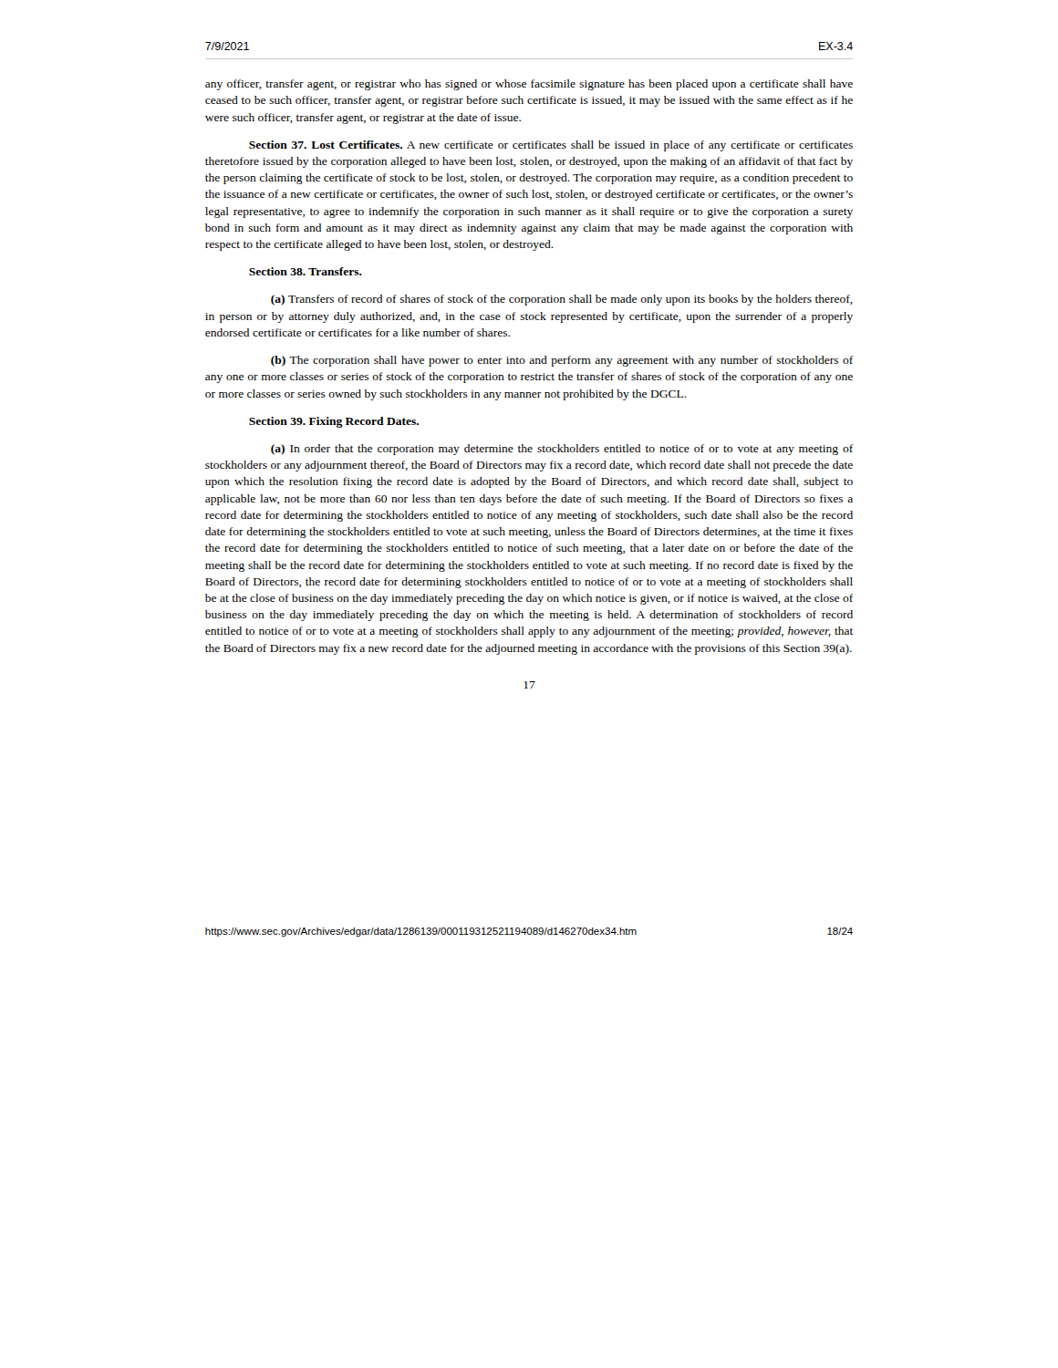7/9/2021 EX-3.4
any officer, transfer agent, or registrar who has signed or whose facsimile signature has been placed upon a certificate shall have ceased to be such officer, transfer agent, or registrar before such certificate is issued, it may be issued with the same effect as if he were such officer, transfer agent, or registrar at the date of issue.
Section 37. Lost Certificates. A new certificate or certificates shall be issued in place of any certificate or certificates theretofore issued by the corporation alleged to have been lost, stolen, or destroyed, upon the making of an affidavit of that fact by the person claiming the certificate of stock to be lost, stolen, or destroyed. The corporation may require, as a condition precedent to the issuance of a new certificate or certificates, the owner of such lost, stolen, or destroyed certificate or certificates, or the owner’s legal representative, to agree to indemnify the corporation in such manner as it shall require or to give the corporation a surety bond in such form and amount as it may direct as indemnity against any claim that may be made against the corporation with respect to the certificate alleged to have been lost, stolen, or destroyed.
Section 38. Transfers.
(a) Transfers of record of shares of stock of the corporation shall be made only upon its books by the holders thereof, in person or by attorney duly authorized, and, in the case of stock represented by certificate, upon the surrender of a properly endorsed certificate or certificates for a like number of shares.
(b) The corporation shall have power to enter into and perform any agreement with any number of stockholders of any one or more classes or series of stock of the corporation to restrict the transfer of shares of stock of the corporation of any one or more classes or series owned by such stockholders in any manner not prohibited by the DGCL.
Section 39. Fixing Record Dates.
(a) In order that the corporation may determine the stockholders entitled to notice of or to vote at any meeting of stockholders or any adjournment thereof, the Board of Directors may fix a record date, which record date shall not precede the date upon which the resolution fixing the record date is adopted by the Board of Directors, and which record date shall, subject to applicable law, not be more than 60 nor less than ten days before the date of such meeting. If the Board of Directors so fixes a record date for determining the stockholders entitled to notice of any meeting of stockholders, such date shall also be the record date for determining the stockholders entitled to vote at such meeting, unless the Board of Directors determines, at the time it fixes the record date for determining the stockholders entitled to notice of such meeting, that a later date on or before the date of the meeting shall be the record date for determining the stockholders entitled to vote at such meeting. If no record date is fixed by the Board of Directors, the record date for determining stockholders entitled to notice of or to vote at a meeting of stockholders shall be at the close of business on the day immediately preceding the day on which notice is given, or if notice is waived, at the close of business on the day immediately preceding the day on which the meeting is held. A determination of stockholders of record entitled to notice of or to vote at a meeting of stockholders shall apply to any adjournment of the meeting; provided, however, that the Board of Directors may fix a new record date for the adjourned meeting in accordance with the provisions of this Section 39(a).
17
https://www.sec.gov/Archives/edgar/data/1286139/000119312521194089/d146270dex34.htm 18/24